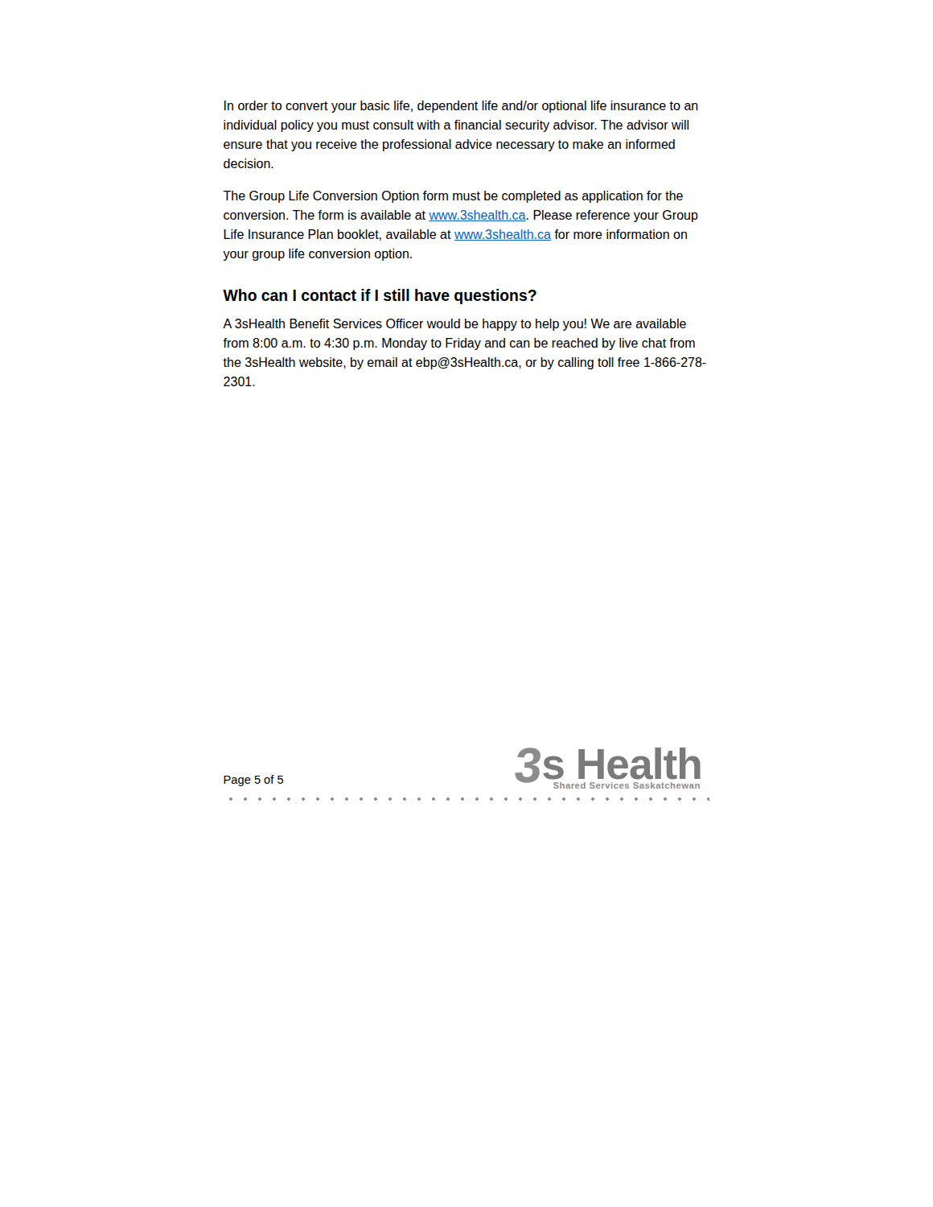In order to convert your basic life, dependent life and/or optional life insurance to an individual policy you must consult with a financial security advisor. The advisor will ensure that you receive the professional advice necessary to make an informed decision.
The Group Life Conversion Option form must be completed as application for the conversion. The form is available at www.3shealth.ca. Please reference your Group Life Insurance Plan booklet, available at www.3shealth.ca for more information on your group life conversion option.
Who can I contact if I still have questions?
A 3sHealth Benefit Services Officer would be happy to help you! We are available from 8:00 a.m. to 4:30 p.m. Monday to Friday and can be reached by live chat from the 3sHealth website, by email at ebp@3sHealth.ca, or by calling toll free 1-866-278-2301.
Page 5 of 5
3s Health Shared Services Saskatchewan